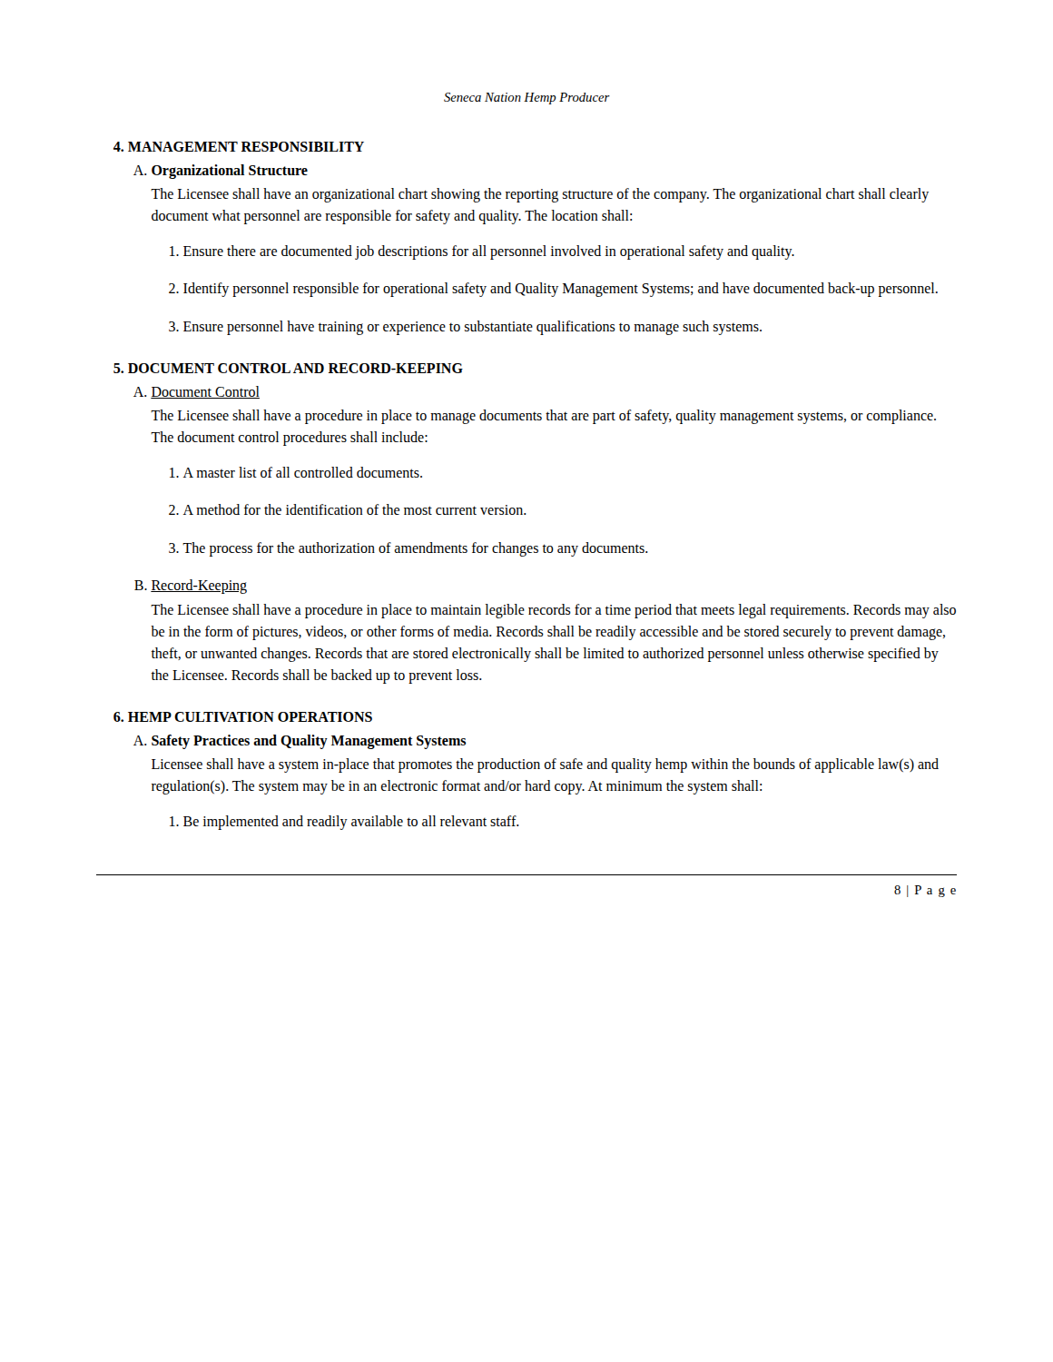Seneca Nation Hemp Producer
Management Responsibility
Organizational Structure
The Licensee shall have an organizational chart showing the reporting structure of the company. The organizational chart shall clearly document what personnel are responsible for safety and quality. The location shall:
Ensure there are documented job descriptions for all personnel involved in operational safety and quality.
Identify personnel responsible for operational safety and Quality Management Systems; and have documented back-up personnel.
Ensure personnel have training or experience to substantiate qualifications to manage such systems.
Document Control and Record-Keeping
Document Control
The Licensee shall have a procedure in place to manage documents that are part of safety, quality management systems, or compliance. The document control procedures shall include:
A master list of all controlled documents.
A method for the identification of the most current version.
The process for the authorization of amendments for changes to any documents.
Record-Keeping
The Licensee shall have a procedure in place to maintain legible records for a time period that meets legal requirements. Records may also be in the form of pictures, videos, or other forms of media. Records shall be readily accessible and be stored securely to prevent damage, theft, or unwanted changes. Records that are stored electronically shall be limited to authorized personnel unless otherwise specified by the Licensee. Records shall be backed up to prevent loss.
Hemp Cultivation Operations
Safety Practices and Quality Management Systems
Licensee shall have a system in-place that promotes the production of safe and quality hemp within the bounds of applicable law(s) and regulation(s). The system may be in an electronic format and/or hard copy. At minimum the system shall:
Be implemented and readily available to all relevant staff.
8 | P a g e